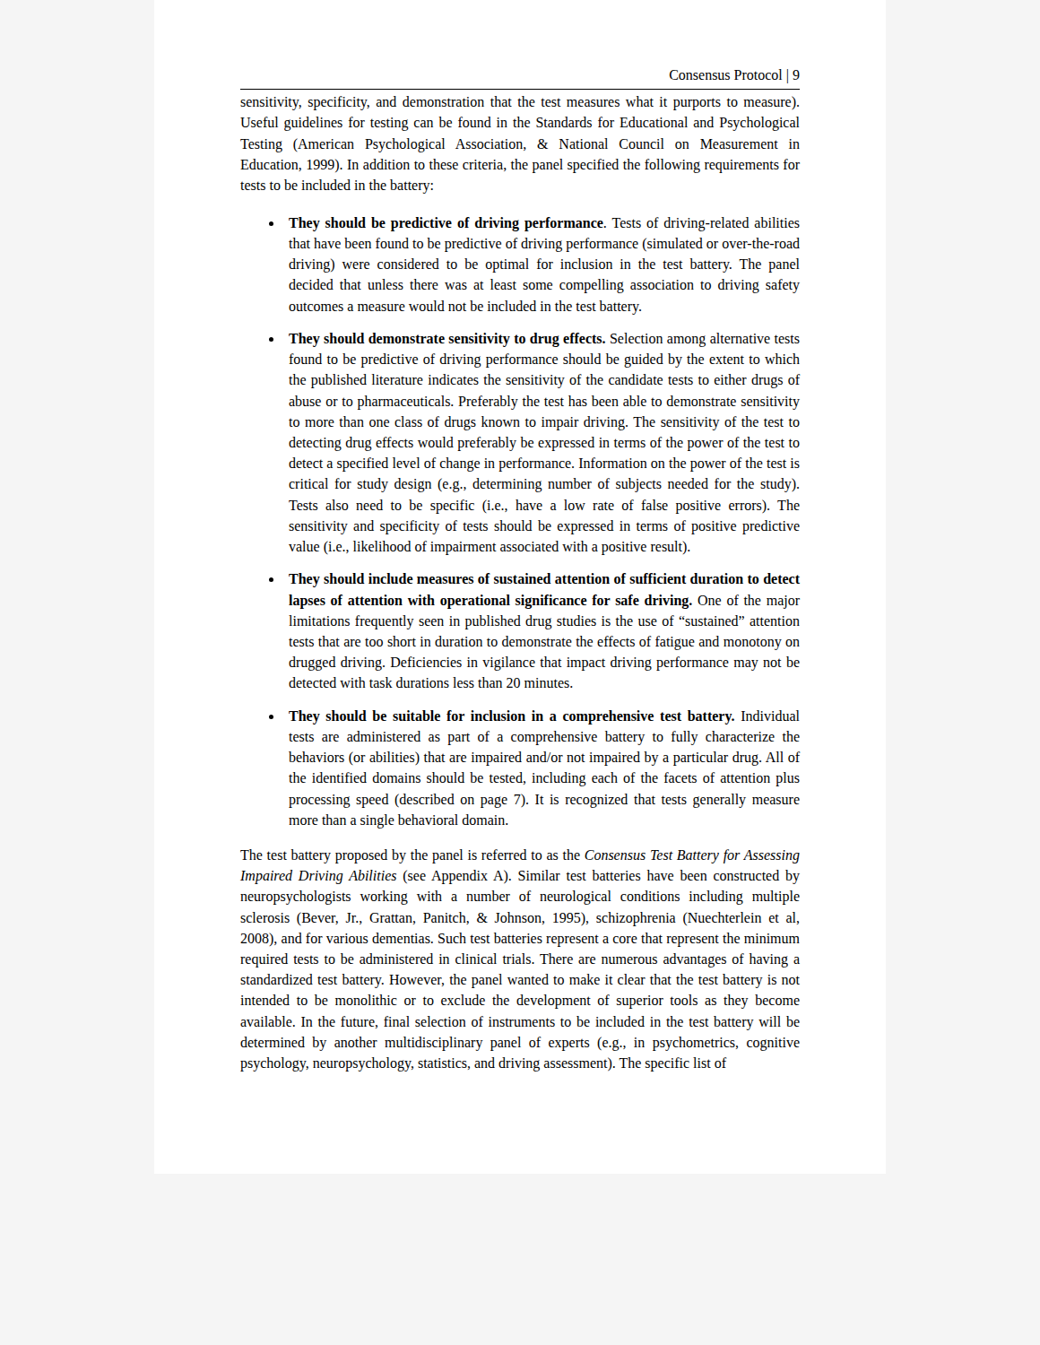Consensus Protocol | 9
sensitivity, specificity, and demonstration that the test measures what it purports to measure). Useful guidelines for testing can be found in the Standards for Educational and Psychological Testing (American Psychological Association, & National Council on Measurement in Education, 1999). In addition to these criteria, the panel specified the following requirements for tests to be included in the battery:
They should be predictive of driving performance. Tests of driving-related abilities that have been found to be predictive of driving performance (simulated or over-the-road driving) were considered to be optimal for inclusion in the test battery. The panel decided that unless there was at least some compelling association to driving safety outcomes a measure would not be included in the test battery.
They should demonstrate sensitivity to drug effects. Selection among alternative tests found to be predictive of driving performance should be guided by the extent to which the published literature indicates the sensitivity of the candidate tests to either drugs of abuse or to pharmaceuticals. Preferably the test has been able to demonstrate sensitivity to more than one class of drugs known to impair driving. The sensitivity of the test to detecting drug effects would preferably be expressed in terms of the power of the test to detect a specified level of change in performance. Information on the power of the test is critical for study design (e.g., determining number of subjects needed for the study). Tests also need to be specific (i.e., have a low rate of false positive errors). The sensitivity and specificity of tests should be expressed in terms of positive predictive value (i.e., likelihood of impairment associated with a positive result).
They should include measures of sustained attention of sufficient duration to detect lapses of attention with operational significance for safe driving. One of the major limitations frequently seen in published drug studies is the use of “sustained” attention tests that are too short in duration to demonstrate the effects of fatigue and monotony on drugged driving. Deficiencies in vigilance that impact driving performance may not be detected with task durations less than 20 minutes.
They should be suitable for inclusion in a comprehensive test battery. Individual tests are administered as part of a comprehensive battery to fully characterize the behaviors (or abilities) that are impaired and/or not impaired by a particular drug. All of the identified domains should be tested, including each of the facets of attention plus processing speed (described on page 7). It is recognized that tests generally measure more than a single behavioral domain.
The test battery proposed by the panel is referred to as the Consensus Test Battery for Assessing Impaired Driving Abilities (see Appendix A). Similar test batteries have been constructed by neuropsychologists working with a number of neurological conditions including multiple sclerosis (Bever, Jr., Grattan, Panitch, & Johnson, 1995), schizophrenia (Nuechterlein et al, 2008), and for various dementias. Such test batteries represent a core that represent the minimum required tests to be administered in clinical trials. There are numerous advantages of having a standardized test battery. However, the panel wanted to make it clear that the test battery is not intended to be monolithic or to exclude the development of superior tools as they become available. In the future, final selection of instruments to be included in the test battery will be determined by another multidisciplinary panel of experts (e.g., in psychometrics, cognitive psychology, neuropsychology, statistics, and driving assessment). The specific list of